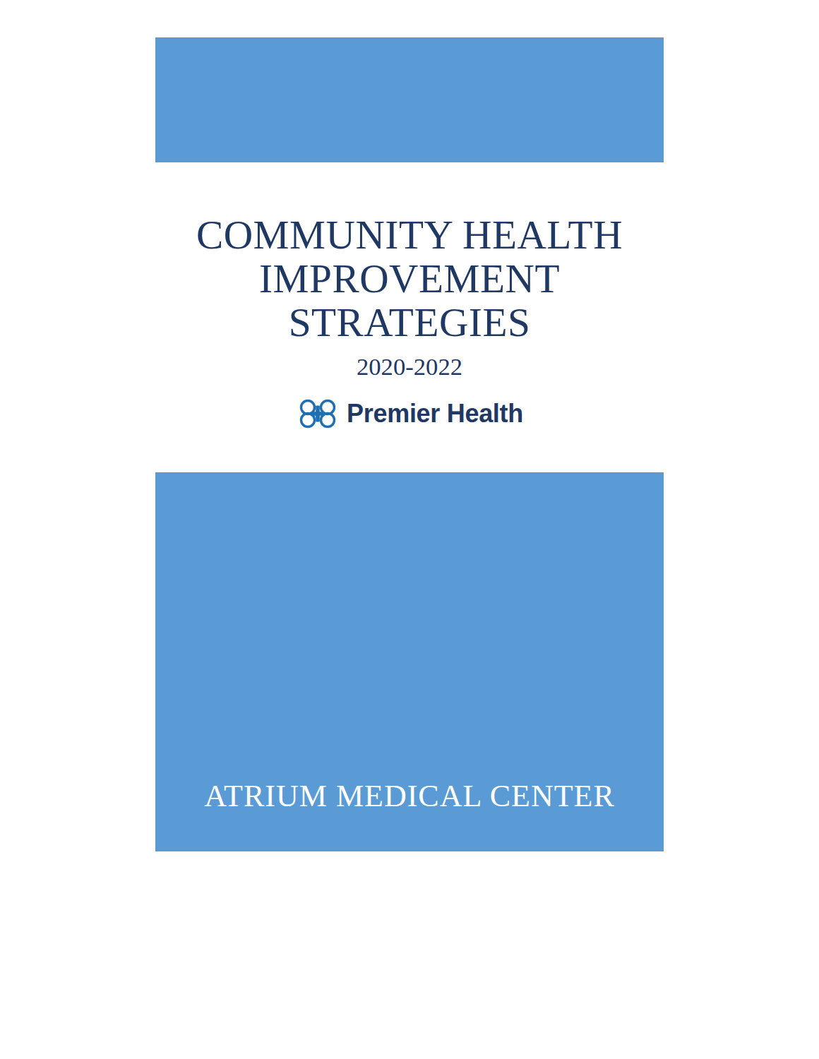Community Health
Improvement Strategies
2020-2022
Premier Health
Atrium Medical Center